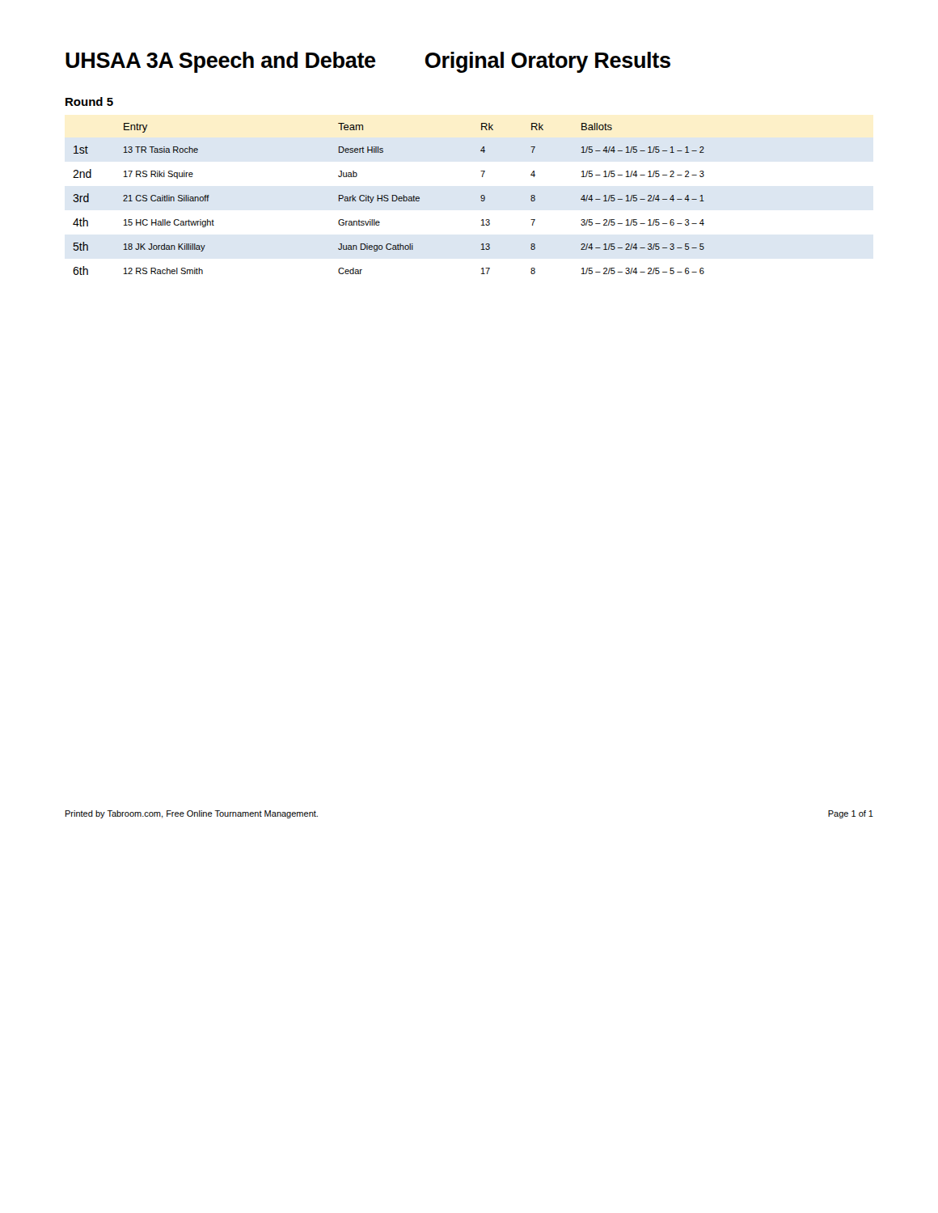UHSAA 3A Speech and Debate
Original Oratory Results
Round 5
| | Entry | Team | Rk | Rk | Ballots |
| --- | --- | --- | --- | --- | --- |
| 1st | 13 TR Tasia Roche | Desert Hills | 4 | 7 | 1/5 – 4/4 – 1/5 – 1/5 – 1 – 1 – 2 |
| 2nd | 17 RS Riki Squire | Juab | 7 | 4 | 1/5 – 1/5 – 1/4 – 1/5 – 2 – 2 – 3 |
| 3rd | 21 CS Caitlin Silianoff | Park City HS Debate | 9 | 8 | 4/4 – 1/5 – 1/5 – 2/4 – 4 – 4 – 1 |
| 4th | 15 HC Halle Cartwright | Grantsville | 13 | 7 | 3/5 – 2/5 – 1/5 – 1/5 – 6 – 3 – 4 |
| 5th | 18 JK Jordan Killillay | Juan Diego Catholi | 13 | 8 | 2/4 – 1/5 – 2/4 – 3/5 – 3 – 5 – 5 |
| 6th | 12 RS Rachel Smith | Cedar | 17 | 8 | 1/5 – 2/5 – 3/4 – 2/5 – 5 – 6 – 6 |
Printed by Tabroom.com, Free Online Tournament Management. Page 1 of 1